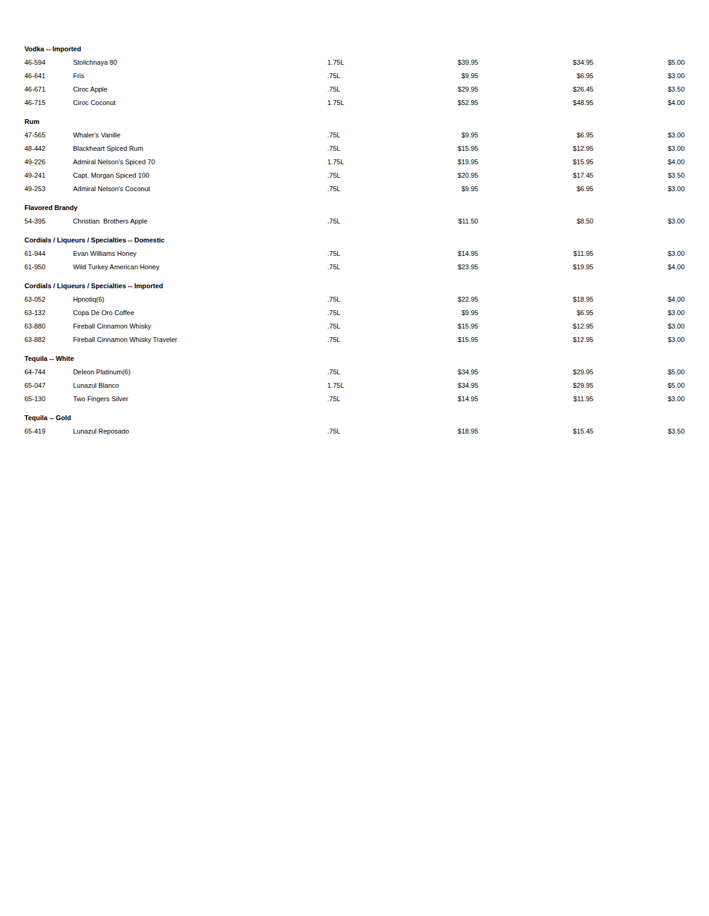| Vodka -- Imported |
| 46-594 | Stolichnaya 80 | 1.75L | $39.95 | $34.95 | $5.00 |
| 46-641 | Fris | .75L | $9.95 | $6.95 | $3.00 |
| 46-671 | Ciroc Apple | .75L | $29.95 | $26.45 | $3.50 |
| 46-715 | Ciroc Coconut | 1.75L | $52.95 | $48.95 | $4.00 |
| Rum |
| 47-565 | Whaler's Vanille | .75L | $9.95 | $6.95 | $3.00 |
| 48-442 | Blackheart Spiced Rum | .75L | $15.95 | $12.95 | $3.00 |
| 49-226 | Admiral Nelson's Spiced 70 | 1.75L | $19.95 | $15.95 | $4.00 |
| 49-241 | Capt. Morgan Spiced 100 | .75L | $20.95 | $17.45 | $3.50 |
| 49-253 | Admiral Nelson's Coconut | .75L | $9.95 | $6.95 | $3.00 |
| Flavored Brandy |
| 54-395 | Christian Brothers Apple | .75L | $11.50 | $8.50 | $3.00 |
| Cordials / Liqueurs / Specialties -- Domestic |
| 61-944 | Evan Williams Honey | .75L | $14.95 | $11.95 | $3.00 |
| 61-950 | Wild Turkey American Honey | .75L | $23.95 | $19.95 | $4.00 |
| Cordials / Liqueurs / Specialties -- Imported |
| 63-052 | Hpnotiq(6) | .75L | $22.95 | $18.95 | $4.00 |
| 63-132 | Copa De Oro Coffee | .75L | $9.95 | $6.95 | $3.00 |
| 63-880 | Fireball Cinnamon Whisky | .75L | $15.95 | $12.95 | $3.00 |
| 63-882 | Fireball Cinnamon Whisky Traveler | .75L | $15.95 | $12.95 | $3.00 |
| Tequila -- White |
| 64-744 | Deleon Platinum(6) | .75L | $34.95 | $29.95 | $5.00 |
| 65-047 | Lunazul Blanco | 1.75L | $34.95 | $29.95 | $5.00 |
| 65-130 | Two Fingers Silver | .75L | $14.95 | $11.95 | $3.00 |
| Tequila -- Gold |
| 65-419 | Lunazul Reposado | .75L | $18.95 | $15.45 | $3.50 |